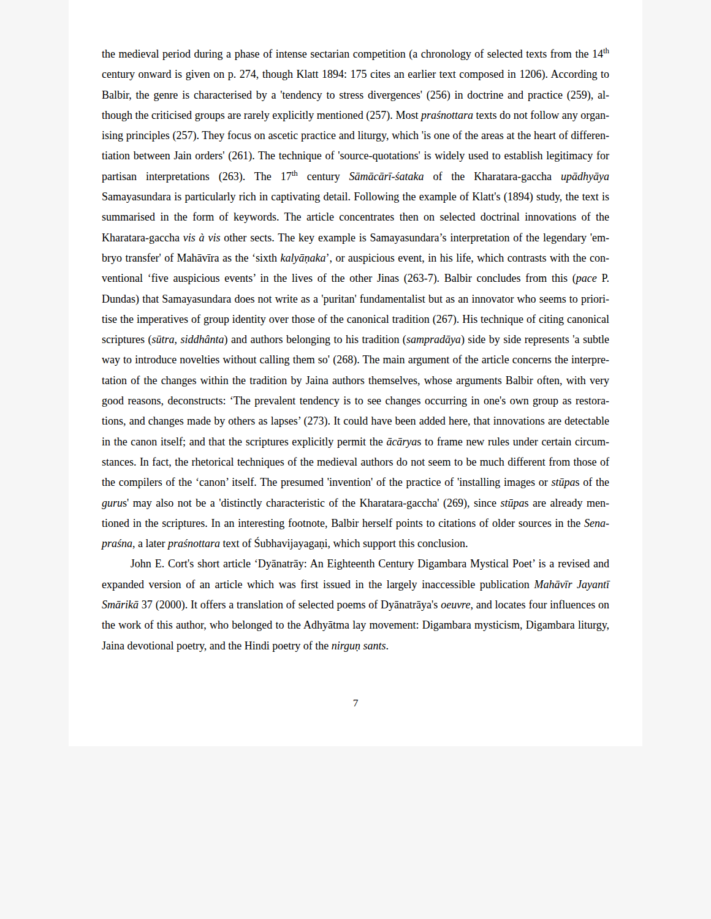the medieval period during a phase of intense sectarian competition (a chronology of selected texts from the 14th century onward is given on p. 274, though Klatt 1894: 175 cites an earlier text composed in 1206). According to Balbir, the genre is characterised by a 'tendency to stress divergences' (256) in doctrine and practice (259), although the criticised groups are rarely explicitly mentioned (257). Most praśnottara texts do not follow any organising principles (257). They focus on ascetic practice and liturgy, which 'is one of the areas at the heart of differentiation between Jain orders' (261). The technique of 'source-quotations' is widely used to establish legitimacy for partisan interpretations (263). The 17th century Sāmācārī-śataka of the Kharatara-gaccha upādhyāya Samayasundara is particularly rich in captivating detail. Following the example of Klatt's (1894) study, the text is summarised in the form of keywords. The article concentrates then on selected doctrinal innovations of the Kharatara-gaccha vis à vis other sects. The key example is Samayasundara’s interpretation of the legendary 'embryo transfer' of Mahāvīra as the ‘sixth kalyāṇaka’, or auspicious event, in his life, which contrasts with the conventional ‘five auspicious events’ in the lives of the other Jinas (263-7). Balbir concludes from this (pace P. Dundas) that Samayasundara does not write as a 'puritan' fundamentalist but as an innovator who seems to prioritise the imperatives of group identity over those of the canonical tradition (267). His technique of citing canonical scriptures (sūtra, siddhânta) and authors belonging to his tradition (sampradāya) side by side represents 'a subtle way to introduce novelties without calling them so' (268). The main argument of the article concerns the interpretation of the changes within the tradition by Jaina authors themselves, whose arguments Balbir often, with very good reasons, deconstructs: ‘The prevalent tendency is to see changes occurring in one's own group as restorations, and changes made by others as lapses’ (273). It could have been added here, that innovations are detectable in the canon itself; and that the scriptures explicitly permit the ācāryas to frame new rules under certain circumstances. In fact, the rhetorical techniques of the medieval authors do not seem to be much different from those of the compilers of the ‘canon’ itself. The presumed 'invention' of the practice of 'installing images or stūpas of the gurus' may also not be a 'distinctly characteristic of the Kharatara-gaccha' (269), since stūpas are already mentioned in the scriptures. In an interesting footnote, Balbir herself points to citations of older sources in the Sena-praśna, a later praśnottara text of Śubhavijayagaṇi, which support this conclusion.
John E. Cort's short article ‘Dyānatrāy: An Eighteenth Century Digambara Mystical Poet’ is a revised and expanded version of an article which was first issued in the largely inaccessible publication Mahāvīr Jayantī Smārikā 37 (2000). It offers a translation of selected poems of Dyānatrāya's oeuvre, and locates four influences on the work of this author, who belonged to the Adhyātma lay movement: Digambara mysticism, Digambara liturgy, Jaina devotional poetry, and the Hindi poetry of the nirguṇ sants.
7